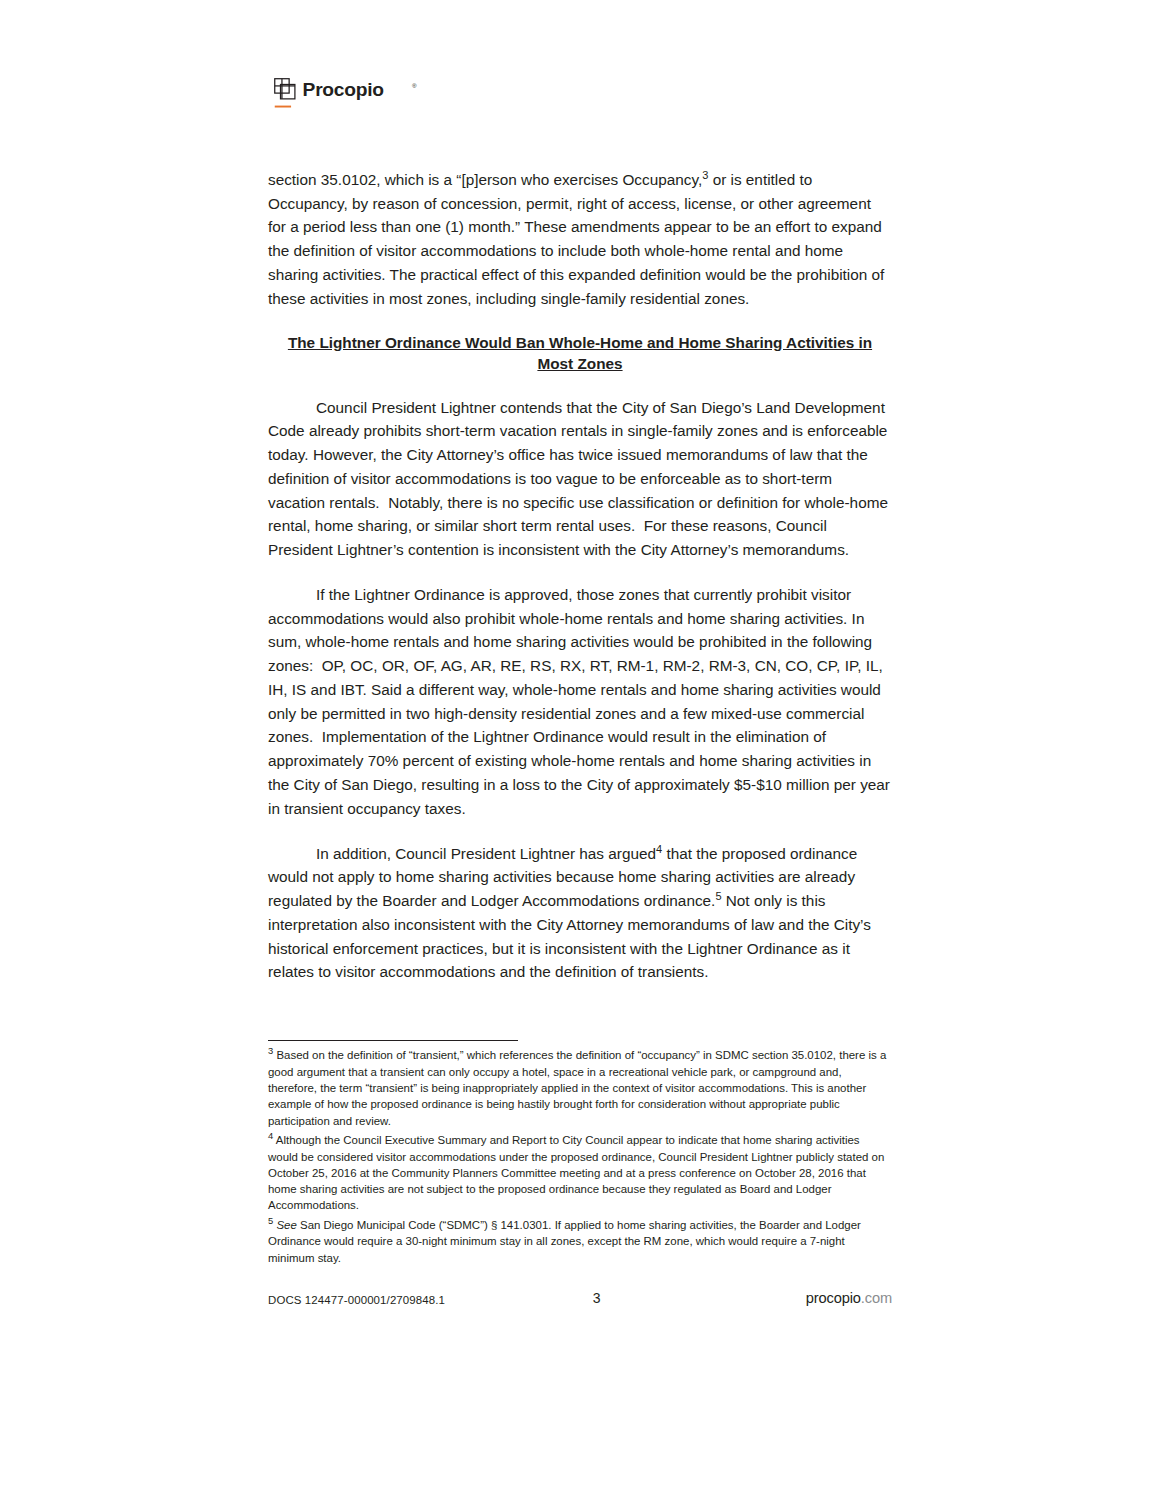Procopio ®
section 35.0102, which is a “[p]erson who exercises Occupancy,3 or is entitled to Occupancy, by reason of concession, permit, right of access, license, or other agreement for a period less than one (1) month.” These amendments appear to be an effort to expand the definition of visitor accommodations to include both whole-home rental and home sharing activities. The practical effect of this expanded definition would be the prohibition of these activities in most zones, including single-family residential zones.
The Lightner Ordinance Would Ban Whole-Home and Home Sharing Activities in Most Zones
Council President Lightner contends that the City of San Diego’s Land Development Code already prohibits short-term vacation rentals in single-family zones and is enforceable today. However, the City Attorney’s office has twice issued memorandums of law that the definition of visitor accommodations is too vague to be enforceable as to short-term vacation rentals. Notably, there is no specific use classification or definition for whole-home rental, home sharing, or similar short term rental uses. For these reasons, Council President Lightner’s contention is inconsistent with the City Attorney’s memorandums.
If the Lightner Ordinance is approved, those zones that currently prohibit visitor accommodations would also prohibit whole-home rentals and home sharing activities. In sum, whole-home rentals and home sharing activities would be prohibited in the following zones: OP, OC, OR, OF, AG, AR, RE, RS, RX, RT, RM-1, RM-2, RM-3, CN, CO, CP, IP, IL, IH, IS and IBT. Said a different way, whole-home rentals and home sharing activities would only be permitted in two high-density residential zones and a few mixed-use commercial zones. Implementation of the Lightner Ordinance would result in the elimination of approximately 70% percent of existing whole-home rentals and home sharing activities in the City of San Diego, resulting in a loss to the City of approximately $5-$10 million per year in transient occupancy taxes.
In addition, Council President Lightner has argued4 that the proposed ordinance would not apply to home sharing activities because home sharing activities are already regulated by the Boarder and Lodger Accommodations ordinance.5 Not only is this interpretation also inconsistent with the City Attorney memorandums of law and the City’s historical enforcement practices, but it is inconsistent with the Lightner Ordinance as it relates to visitor accommodations and the definition of transients.
3 Based on the definition of “transient,” which references the definition of “occupancy” in SDMC section 35.0102, there is a good argument that a transient can only occupy a hotel, space in a recreational vehicle park, or campground and, therefore, the term “transient” is being inappropriately applied in the context of visitor accommodations. This is another example of how the proposed ordinance is being hastily brought forth for consideration without appropriate public participation and review.
4 Although the Council Executive Summary and Report to City Council appear to indicate that home sharing activities would be considered visitor accommodations under the proposed ordinance, Council President Lightner publicly stated on October 25, 2016 at the Community Planners Committee meeting and at a press conference on October 28, 2016 that home sharing activities are not subject to the proposed ordinance because they regulated as Board and Lodger Accommodations.
5 See San Diego Municipal Code (“SDMC”) § 141.0301. If applied to home sharing activities, the Boarder and Lodger Ordinance would require a 30-night minimum stay in all zones, except the RM zone, which would require a 7-night minimum stay.
DOCS 124477-000001/2709848.1
3
procopio.com